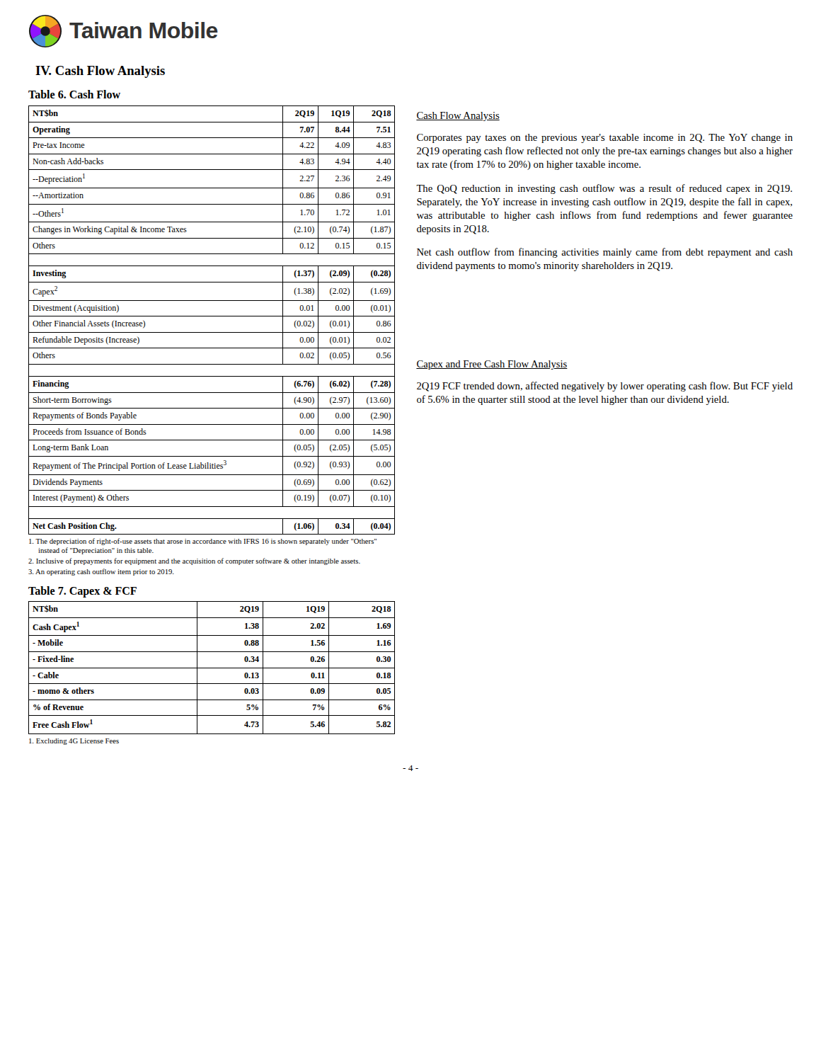Taiwan Mobile
IV. Cash Flow Analysis
Table 6. Cash Flow
| NT$bn | 2Q19 | 1Q19 | 2Q18 |
| --- | --- | --- | --- |
| Operating | 7.07 | 8.44 | 7.51 |
| Pre-tax Income | 4.22 | 4.09 | 4.83 |
| Non-cash Add-backs | 4.83 | 4.94 | 4.40 |
| --Depreciation 1 | 2.27 | 2.36 | 2.49 |
| --Amortization | 0.86 | 0.86 | 0.91 |
| --Others 1 | 1.70 | 1.72 | 1.01 |
| Changes in Working Capital & Income Taxes | (2.10) | (0.74) | (1.87) |
| Others | 0.12 | 0.15 | 0.15 |
| Investing | (1.37) | (2.09) | (0.28) |
| Capex 2 | (1.38) | (2.02) | (1.69) |
| Divestment (Acquisition) | 0.01 | 0.00 | (0.01) |
| Other Financial Assets (Increase) | (0.02) | (0.01) | 0.86 |
| Refundable Deposits (Increase) | 0.00 | (0.01) | 0.02 |
| Others | 0.02 | (0.05) | 0.56 |
| Financing | (6.76) | (6.02) | (7.28) |
| Short-term Borrowings | (4.90) | (2.97) | (13.60) |
| Repayments of Bonds Payable | 0.00 | 0.00 | (2.90) |
| Proceeds from Issuance of Bonds | 0.00 | 0.00 | 14.98 |
| Long-term Bank Loan | (0.05) | (2.05) | (5.05) |
| Repayment of The Principal Portion of Lease Liabilities 3 | (0.92) | (0.93) | 0.00 |
| Dividends Payments | (0.69) | 0.00 | (0.62) |
| Interest (Payment) & Others | (0.19) | (0.07) | (0.10) |
| Net Cash Position Chg. | (1.06) | 0.34 | (0.04) |
1. The depreciation of right-of-use assets that arose in accordance with IFRS 16 is shown separately under "Others" instead of "Depreciation" in this table.
2. Inclusive of prepayments for equipment and the acquisition of computer software & other intangible assets.
3. An operating cash outflow item prior to 2019.
Table 7. Capex & FCF
| NT$bn | 2Q19 | 1Q19 | 2Q18 |
| --- | --- | --- | --- |
| Cash Capex 1 | 1.38 | 2.02 | 1.69 |
| - Mobile | 0.88 | 1.56 | 1.16 |
| - Fixed-line | 0.34 | 0.26 | 0.30 |
| - Cable | 0.13 | 0.11 | 0.18 |
| - momo & others | 0.03 | 0.09 | 0.05 |
| % of Revenue | 5% | 7% | 6% |
| Free Cash Flow 1 | 4.73 | 5.46 | 5.82 |
1. Excluding 4G License Fees
Cash Flow Analysis
Corporates pay taxes on the previous year's taxable income in 2Q. The YoY change in 2Q19 operating cash flow reflected not only the pre-tax earnings changes but also a higher tax rate (from 17% to 20%) on higher taxable income.
The QoQ reduction in investing cash outflow was a result of reduced capex in 2Q19. Separately, the YoY increase in investing cash outflow in 2Q19, despite the fall in capex, was attributable to higher cash inflows from fund redemptions and fewer guarantee deposits in 2Q18.
Net cash outflow from financing activities mainly came from debt repayment and cash dividend payments to momo's minority shareholders in 2Q19.
Capex and Free Cash Flow Analysis
2Q19 FCF trended down, affected negatively by lower operating cash flow. But FCF yield of 5.6% in the quarter still stood at the level higher than our dividend yield.
- 4 -